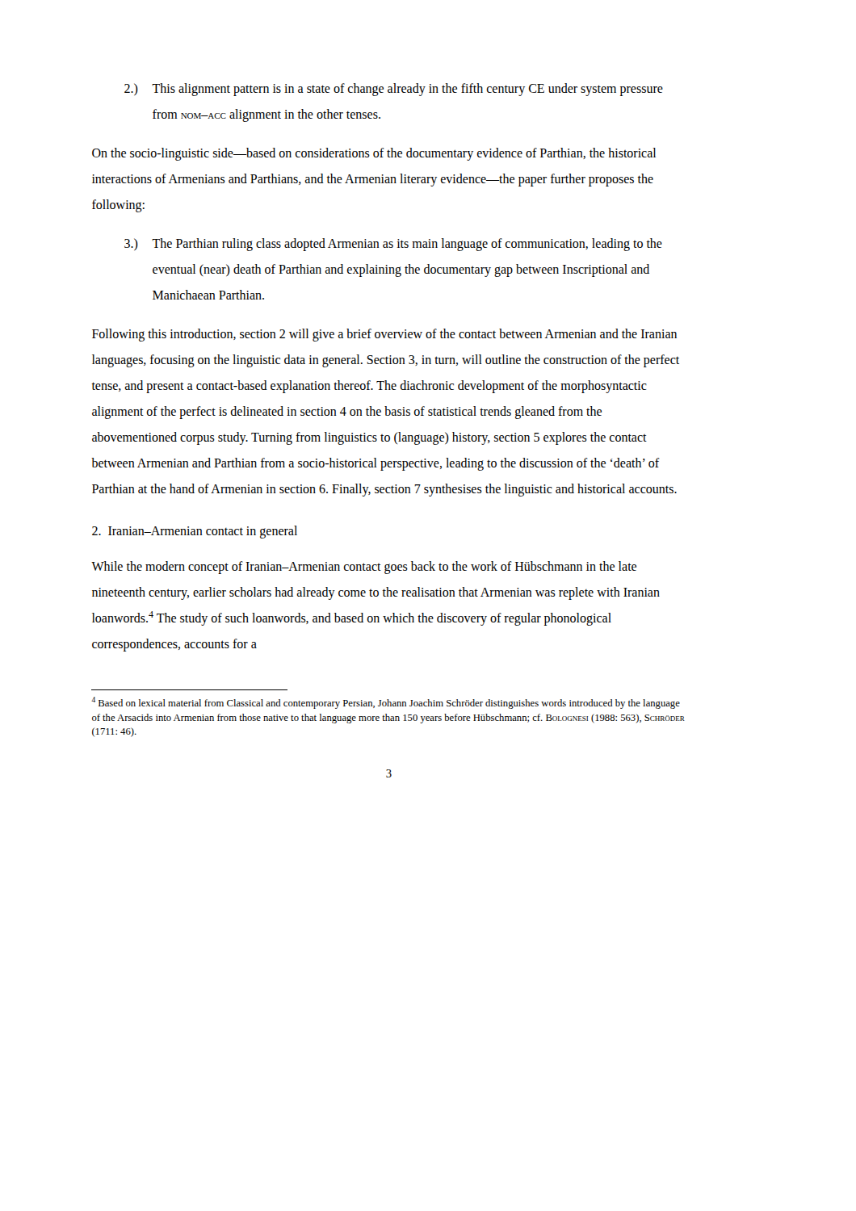2.) This alignment pattern is in a state of change already in the fifth century CE under system pressure from nom–acc alignment in the other tenses.
On the socio-linguistic side—based on considerations of the documentary evidence of Parthian, the historical interactions of Armenians and Parthians, and the Armenian literary evidence—the paper further proposes the following:
3.) The Parthian ruling class adopted Armenian as its main language of communication, leading to the eventual (near) death of Parthian and explaining the documentary gap between Inscriptional and Manichaean Parthian.
Following this introduction, section 2 will give a brief overview of the contact between Armenian and the Iranian languages, focusing on the linguistic data in general. Section 3, in turn, will outline the construction of the perfect tense, and present a contact-based explanation thereof. The diachronic development of the morphosyntactic alignment of the perfect is delineated in section 4 on the basis of statistical trends gleaned from the abovementioned corpus study. Turning from linguistics to (language) history, section 5 explores the contact between Armenian and Parthian from a socio-historical perspective, leading to the discussion of the ‘death’ of Parthian at the hand of Armenian in section 6. Finally, section 7 synthesises the linguistic and historical accounts.
2. Iranian–Armenian contact in general
While the modern concept of Iranian–Armenian contact goes back to the work of Hübschmann in the late nineteenth century, earlier scholars had already come to the realisation that Armenian was replete with Iranian loanwords.4 The study of such loanwords, and based on which the discovery of regular phonological correspondences, accounts for a
4 Based on lexical material from Classical and contemporary Persian, Johann Joachim Schröder distinguishes words introduced by the language of the Arsacids into Armenian from those native to that language more than 150 years before Hübschmann; cf. Bolognesi (1988: 563), Schröder (1711: 46).
3